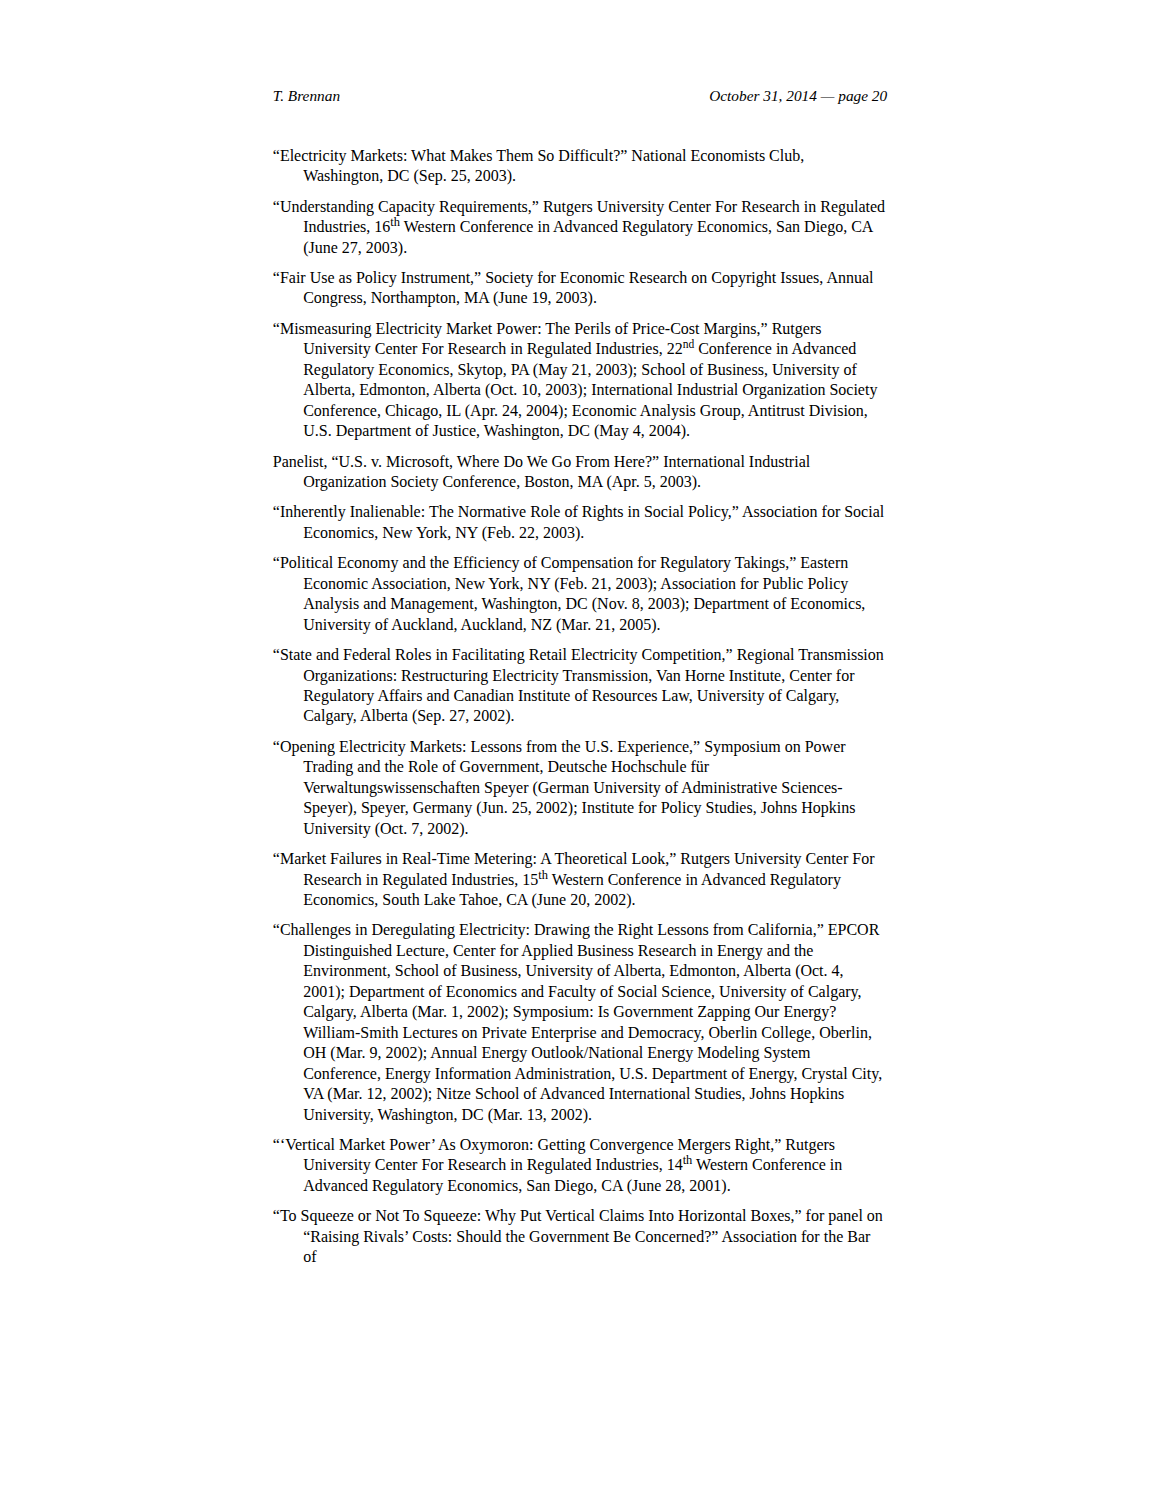T. Brennan October 31, 2014 — page 20
“Electricity Markets: What Makes Them So Difficult?” National Economists Club, Washington, DC (Sep. 25, 2003).
“Understanding Capacity Requirements,” Rutgers University Center For Research in Regulated Industries, 16th Western Conference in Advanced Regulatory Economics, San Diego, CA (June 27, 2003).
“Fair Use as Policy Instrument,” Society for Economic Research on Copyright Issues, Annual Congress, Northampton, MA (June 19, 2003).
“Mismeasuring Electricity Market Power: The Perils of Price-Cost Margins,” Rutgers University Center For Research in Regulated Industries, 22nd Conference in Advanced Regulatory Economics, Skytop, PA (May 21, 2003); School of Business, University of Alberta, Edmonton, Alberta (Oct. 10, 2003); International Industrial Organization Society Conference, Chicago, IL (Apr. 24, 2004); Economic Analysis Group, Antitrust Division, U.S. Department of Justice, Washington, DC (May 4, 2004).
Panelist, “U.S. v. Microsoft, Where Do We Go From Here?” International Industrial Organization Society Conference, Boston, MA (Apr. 5, 2003).
“Inherently Inalienable: The Normative Role of Rights in Social Policy,” Association for Social Economics, New York, NY (Feb. 22, 2003).
“Political Economy and the Efficiency of Compensation for Regulatory Takings,” Eastern Economic Association, New York, NY (Feb. 21, 2003); Association for Public Policy Analysis and Management, Washington, DC (Nov. 8, 2003); Department of Economics, University of Auckland, Auckland, NZ (Mar. 21, 2005).
“State and Federal Roles in Facilitating Retail Electricity Competition,” Regional Transmission Organizations: Restructuring Electricity Transmission, Van Horne Institute, Center for Regulatory Affairs and Canadian Institute of Resources Law, University of Calgary, Calgary, Alberta (Sep. 27, 2002).
“Opening Electricity Markets: Lessons from the U.S. Experience,” Symposium on Power Trading and the Role of Government, Deutsche Hochschule für Verwaltungswissenschaften Speyer (German University of Administrative Sciences-Speyer), Speyer, Germany (Jun. 25, 2002); Institute for Policy Studies, Johns Hopkins University (Oct. 7, 2002).
“Market Failures in Real-Time Metering: A Theoretical Look,” Rutgers University Center For Research in Regulated Industries, 15th Western Conference in Advanced Regulatory Economics, South Lake Tahoe, CA (June 20, 2002).
“Challenges in Deregulating Electricity: Drawing the Right Lessons from California,” EPCOR Distinguished Lecture, Center for Applied Business Research in Energy and the Environment, School of Business, University of Alberta, Edmonton, Alberta (Oct. 4, 2001); Department of Economics and Faculty of Social Science, University of Calgary, Calgary, Alberta (Mar. 1, 2002); Symposium: Is Government Zapping Our Energy? William-Smith Lectures on Private Enterprise and Democracy, Oberlin College, Oberlin, OH (Mar. 9, 2002); Annual Energy Outlook/National Energy Modeling System Conference, Energy Information Administration, U.S. Department of Energy, Crystal City, VA (Mar. 12, 2002); Nitze School of Advanced International Studies, Johns Hopkins University, Washington, DC (Mar. 13, 2002).
“‘Vertical Market Power’ As Oxymoron: Getting Convergence Mergers Right,” Rutgers University Center For Research in Regulated Industries, 14th Western Conference in Advanced Regulatory Economics, San Diego, CA (June 28, 2001).
“To Squeeze or Not To Squeeze: Why Put Vertical Claims Into Horizontal Boxes,” for panel on “Raising Rivals’ Costs: Should the Government Be Concerned?” Association for the Bar of